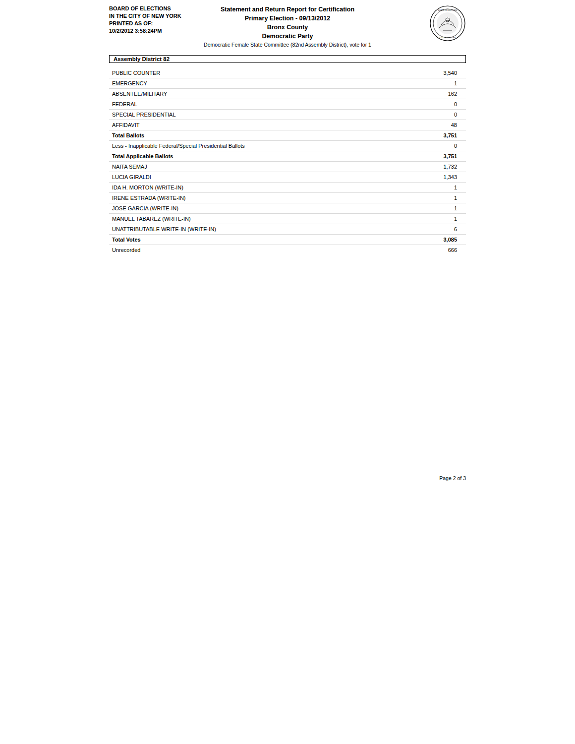BOARD OF ELECTIONS
IN THE CITY OF NEW YORK
PRINTED AS OF:
10/2/2012 3:58:24PM
Statement and Return Report for Certification
Primary Election - 09/13/2012
Bronx County
Democratic Party
Democratic Female State Committee (82nd Assembly District), vote for 1
BOARD OF ELECTIONS CITY OF NEW YORK
Assembly District 82
| PUBLIC COUNTER | 3,540 |
| EMERGENCY | 1 |
| ABSENTEE/MILITARY | 162 |
| FEDERAL | 0 |
| SPECIAL PRESIDENTIAL | 0 |
| AFFIDAVIT | 48 |
| Total Ballots | 3,751 |
| Less - Inapplicable Federal/Special Presidential Ballots | 0 |
| Total Applicable Ballots | 3,751 |
| NAITA SEMAJ | 1,732 |
| LUCIA GIRALDI | 1,343 |
| IDA H. MORTON (WRITE-IN) | 1 |
| IRENE ESTRADA (WRITE-IN) | 1 |
| JOSE GARCIA (WRITE-IN) | 1 |
| MANUEL TABAREZ (WRITE-IN) | 1 |
| UNATTRIBUTABLE WRITE-IN (WRITE-IN) | 6 |
| Total Votes | 3,085 |
| Unrecorded | 666 |
Page 2 of 3